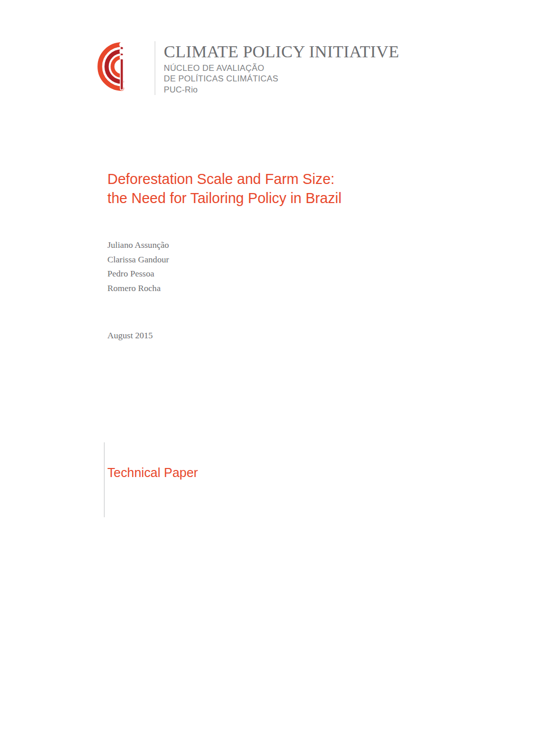CLIMATE POLICY INITIATIVE
NÚCLEO DE AVALIAÇÃO
DE POLÍTICAS CLIMÁTICAS
PUC-Rio
Deforestation Scale and Farm Size:
the Need for Tailoring Policy in Brazil
Juliano Assunção
Clarissa Gandour
Pedro Pessoa
Romero Rocha
August 2015
Technical Paper